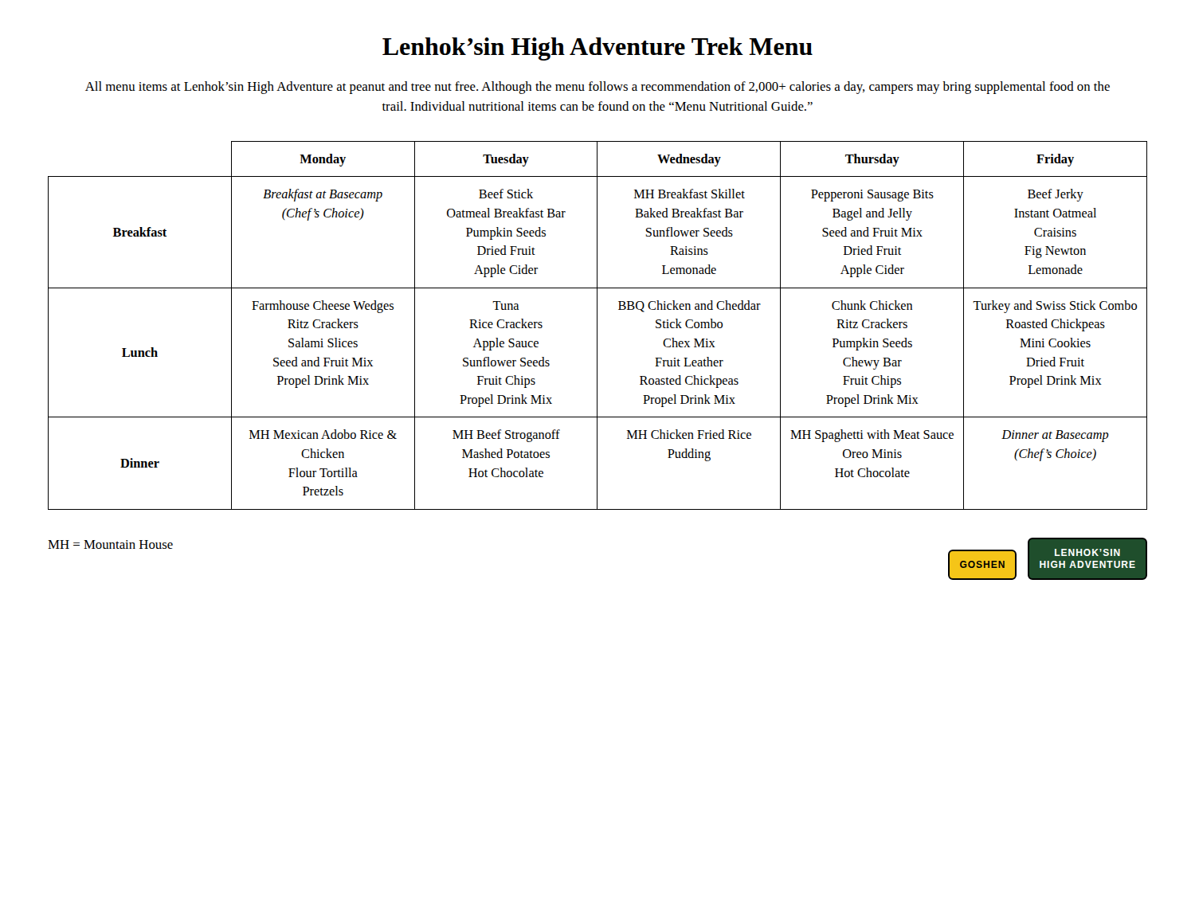Lenhok’sin High Adventure Trek Menu
All menu items at Lenhok’sin High Adventure at peanut and tree nut free. Although the menu follows a recommendation of 2,000+ calories a day, campers may bring supplemental food on the trail. Individual nutritional items can be found on the “Menu Nutritional Guide.”
| | Monday | Tuesday | Wednesday | Thursday | Friday |
| --- | --- | --- | --- | --- | --- |
| Breakfast | Breakfast at Basecamp (Chef’s Choice) | Beef Stick Oatmeal Breakfast Bar Pumpkin Seeds Dried Fruit Apple Cider | MH Breakfast Skillet Baked Breakfast Bar Sunflower Seeds Raisins Lemonade | Pepperoni Sausage Bits Bagel and Jelly Seed and Fruit Mix Dried Fruit Apple Cider | Beef Jerky Instant Oatmeal Craisins Fig Newton Lemonade |
| Lunch | Farmhouse Cheese Wedges Ritz Crackers Salami Slices Seed and Fruit Mix Propel Drink Mix | Tuna Rice Crackers Apple Sauce Sunflower Seeds Fruit Chips Propel Drink Mix | BBQ Chicken and Cheddar Stick Combo Chex Mix Fruit Leather Roasted Chickpeas Propel Drink Mix | Chunk Chicken Ritz Crackers Pumpkin Seeds Chewy Bar Fruit Chips Propel Drink Mix | Turkey and Swiss Stick Combo Roasted Chickpeas Mini Cookies Dried Fruit Propel Drink Mix |
| Dinner | MH Mexican Adobo Rice & Chicken Flour Tortilla Pretzels | MH Beef Stroganoff Mashed Potatoes Hot Chocolate | MH Chicken Fried Rice Pudding | MH Spaghetti with Meat Sauce Oreo Minis Hot Chocolate | Dinner at Basecamp (Chef’s Choice) |
MH = Mountain House
GOSHEN LENHOK’SIN
HIGH ADVENTURE